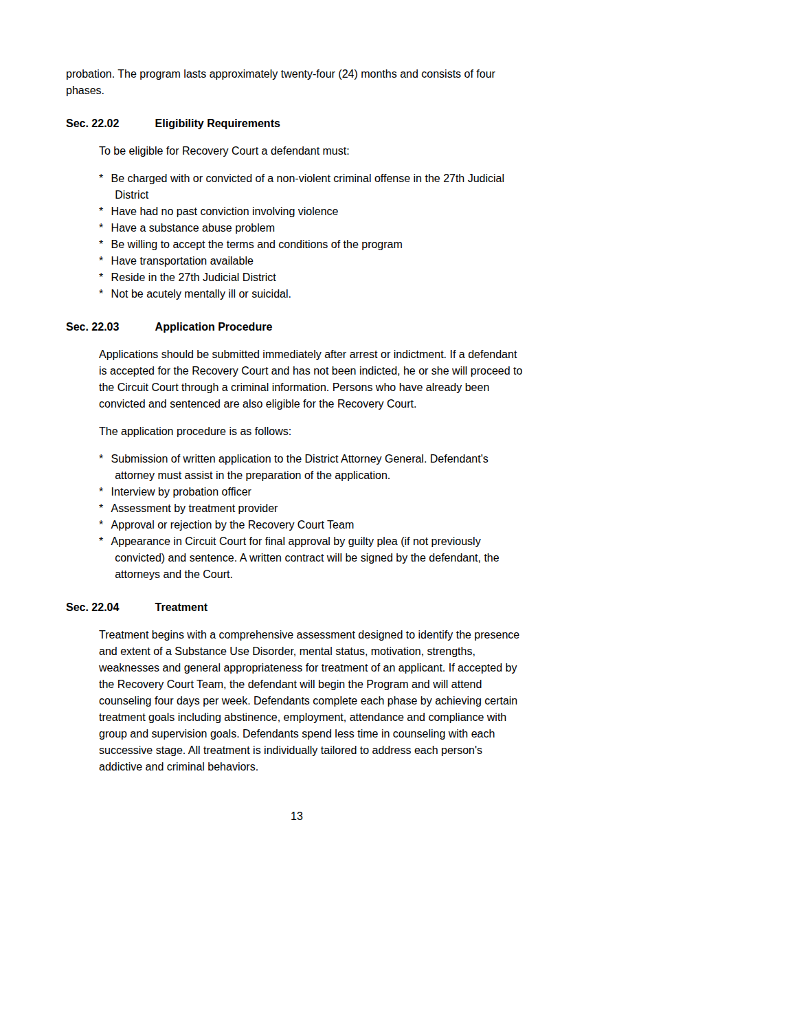probation. The program lasts approximately twenty-four (24) months and consists of four phases.
Sec. 22.02 Eligibility Requirements
To be eligible for Recovery Court a defendant must:
Be charged with or convicted of a non-violent criminal offense in the 27th JudicialDistrict
Have had no past conviction involving violence
Have a substance abuse problem
Be willing to accept the terms and conditions of the program
Have transportation available
Reside in the 27th Judicial District
Not be acutely mentally ill or suicidal.
Sec. 22.03 Application Procedure
Applications should be submitted immediately after arrest or indictment. If a defendant is accepted for the Recovery Court and has not been indicted, he or she will proceed to the Circuit Court through a criminal information. Persons who have already been convicted and sentenced are also eligible for the Recovery Court.
The application procedure is as follows:
Submission of written application to the District Attorney General. Defendant'sattorney must assist in the preparation of the application.
Interview by probation officer
Assessment by treatment provider
Approval or rejection by the Recovery Court Team
Appearance in Circuit Court for final approval by guilty plea (if not previouslyconvicted) and sentence. A written contract will be signed by the defendant, the attorneys and the Court.
Sec. 22.04 Treatment
Treatment begins with a comprehensive assessment designed to identify the presence and extent of a Substance Use Disorder, mental status, motivation, strengths, weaknesses and general appropriateness for treatment of an applicant. If accepted by the Recovery Court Team, the defendant will begin the Program and will attend counseling four days per week. Defendants complete each phase by achieving certain treatment goals including abstinence, employment, attendance and compliance with group and supervision goals. Defendants spend less time in counseling with each successive stage. All treatment is individually tailored to address each person's addictive and criminal behaviors.
13